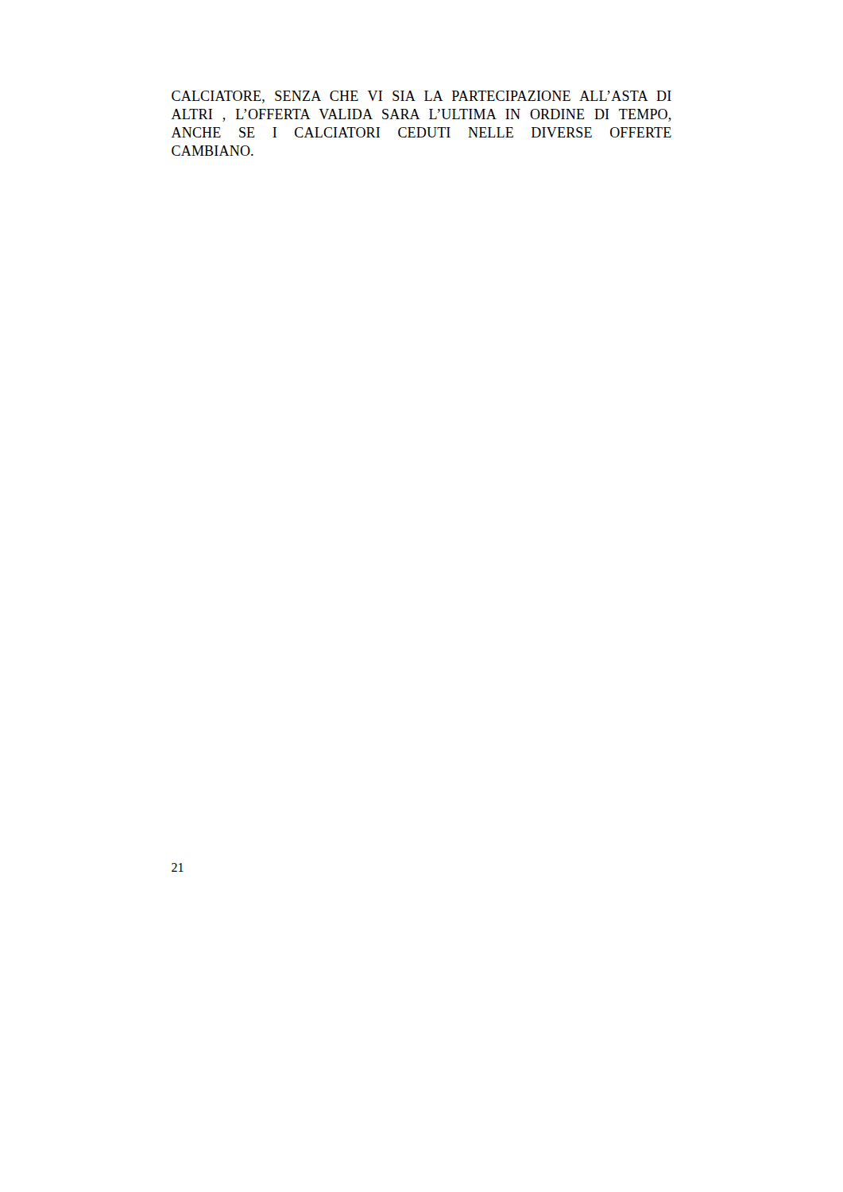Calciatore, senza che vi sia la partecipazione all’asta di altri , l’offerta valida sara l’ultima in ordine di tempo, anche se i calciatori ceduti nelle diverse offerte cambiano.
21